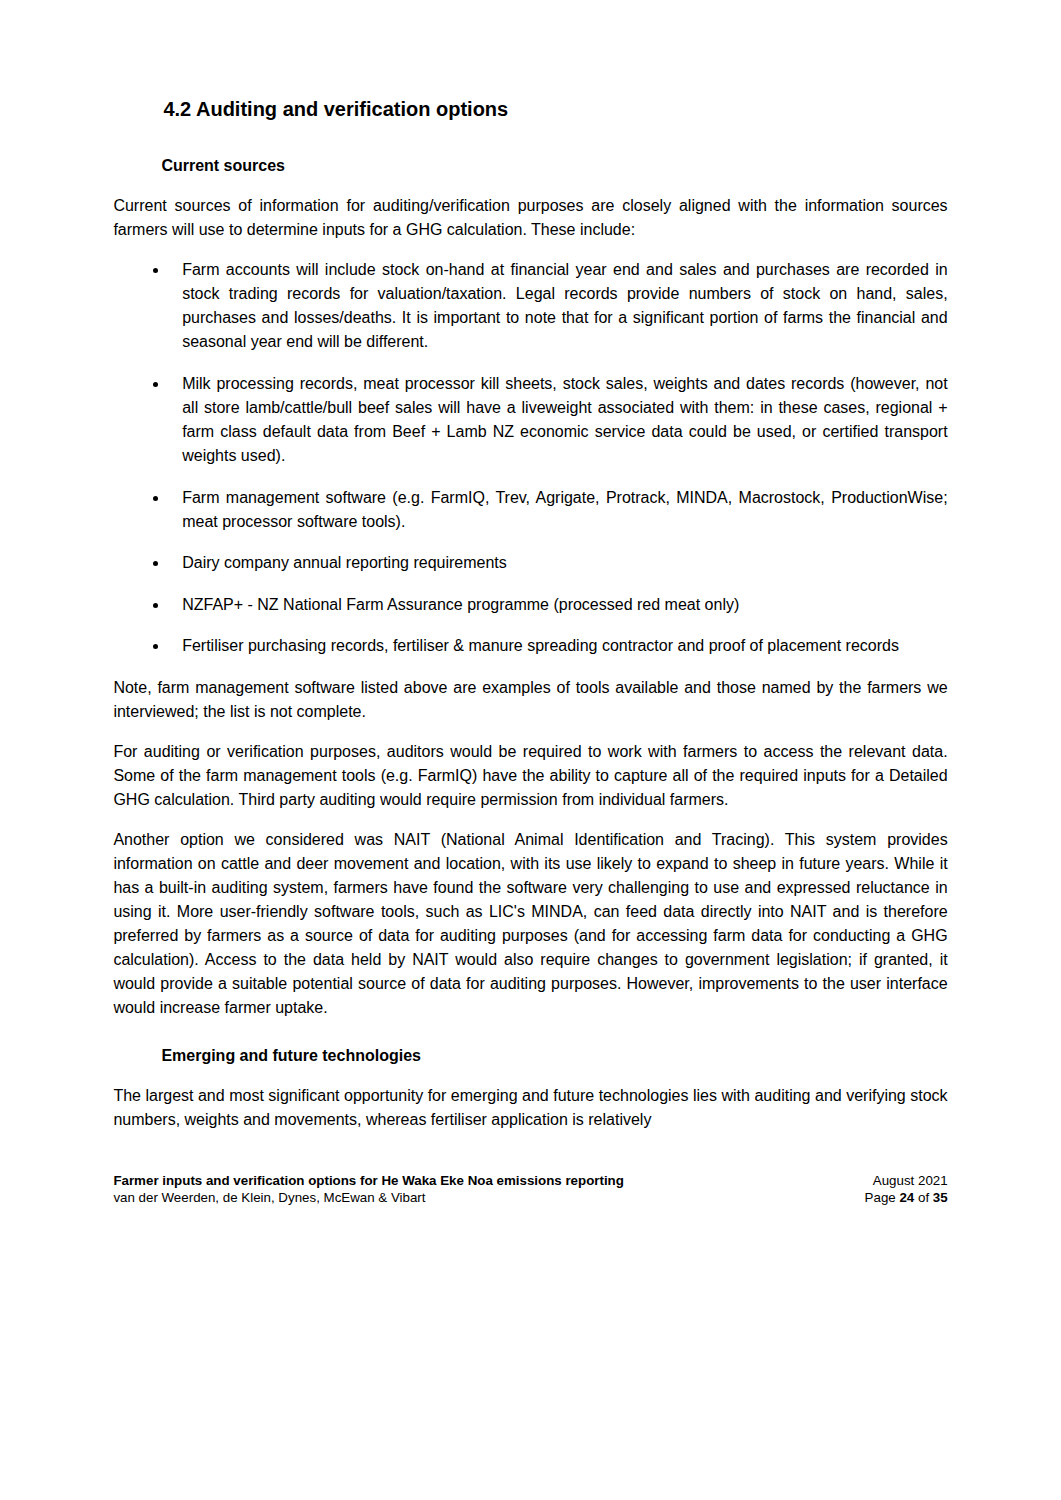4.2 Auditing and verification options
Current sources
Current sources of information for auditing/verification purposes are closely aligned with the information sources farmers will use to determine inputs for a GHG calculation. These include:
Farm accounts will include stock on-hand at financial year end and sales and purchases are recorded in stock trading records for valuation/taxation. Legal records provide numbers of stock on hand, sales, purchases and losses/deaths. It is important to note that for a significant portion of farms the financial and seasonal year end will be different.
Milk processing records, meat processor kill sheets, stock sales, weights and dates records (however, not all store lamb/cattle/bull beef sales will have a liveweight associated with them: in these cases, regional + farm class default data from Beef + Lamb NZ economic service data could be used, or certified transport weights used).
Farm management software (e.g. FarmIQ, Trev, Agrigate, Protrack, MINDA, Macrostock, ProductionWise; meat processor software tools).
Dairy company annual reporting requirements
NZFAP+ - NZ National Farm Assurance programme (processed red meat only)
Fertiliser purchasing records, fertiliser & manure spreading contractor and proof of placement records
Note, farm management software listed above are examples of tools available and those named by the farmers we interviewed; the list is not complete.
For auditing or verification purposes, auditors would be required to work with farmers to access the relevant data. Some of the farm management tools (e.g. FarmIQ) have the ability to capture all of the required inputs for a Detailed GHG calculation. Third party auditing would require permission from individual farmers.
Another option we considered was NAIT (National Animal Identification and Tracing). This system provides information on cattle and deer movement and location, with its use likely to expand to sheep in future years. While it has a built-in auditing system, farmers have found the software very challenging to use and expressed reluctance in using it. More user-friendly software tools, such as LIC's MINDA, can feed data directly into NAIT and is therefore preferred by farmers as a source of data for auditing purposes (and for accessing farm data for conducting a GHG calculation). Access to the data held by NAIT would also require changes to government legislation; if granted, it would provide a suitable potential source of data for auditing purposes. However, improvements to the user interface would increase farmer uptake.
Emerging and future technologies
The largest and most significant opportunity for emerging and future technologies lies with auditing and verifying stock numbers, weights and movements, whereas fertiliser application is relatively
Farmer inputs and verification options for He Waka Eke Noa emissions reporting
van der Weerden, de Klein, Dynes, McEwan & Vibart
August 2021
Page 24 of 35